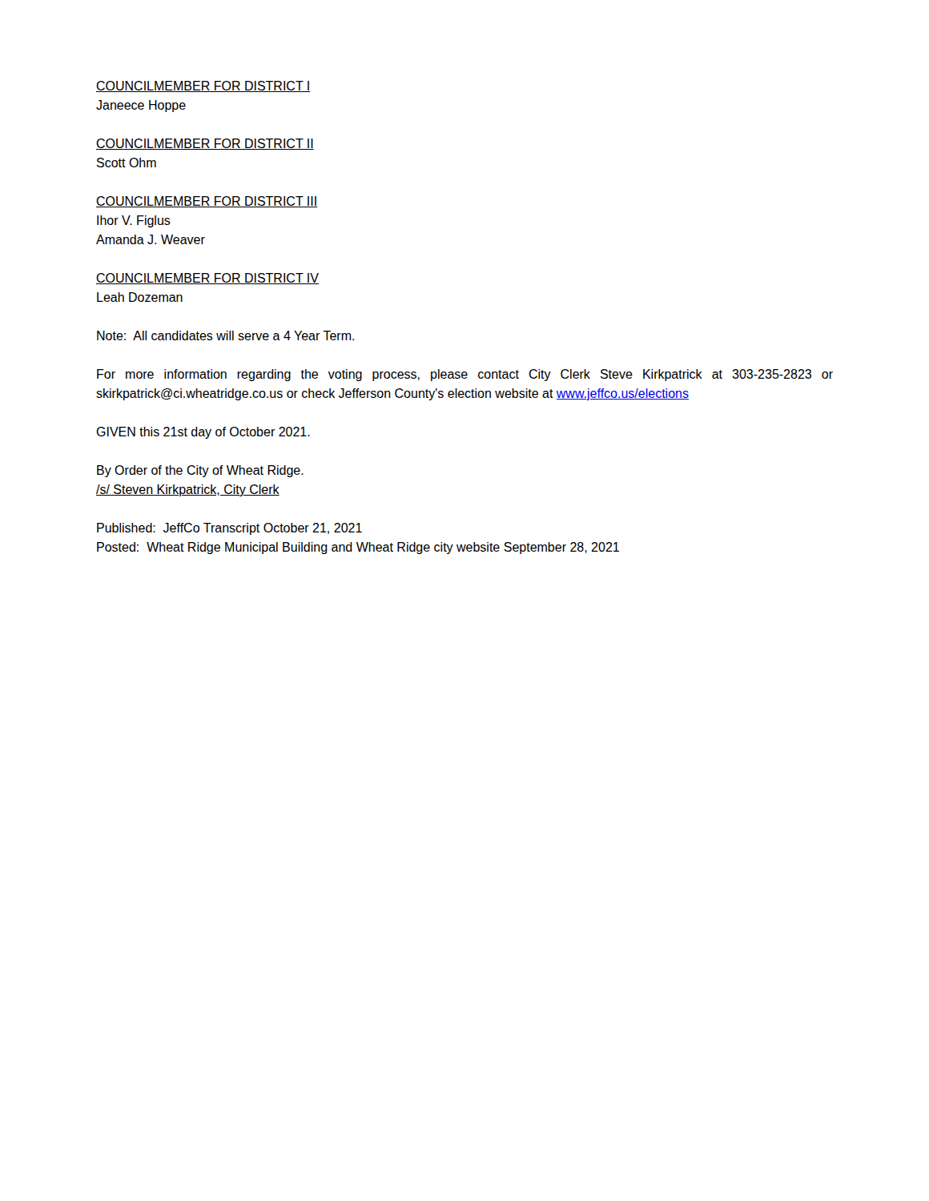COUNCILMEMBER FOR DISTRICT I
Janeece Hoppe
COUNCILMEMBER FOR DISTRICT II
Scott Ohm
COUNCILMEMBER FOR DISTRICT III
Ihor V. Figlus
Amanda J. Weaver
COUNCILMEMBER FOR DISTRICT IV
Leah Dozeman
Note: All candidates will serve a 4 Year Term.
For more information regarding the voting process, please contact City Clerk Steve Kirkpatrick at 303-235-2823 or skirkpatrick@ci.wheatridge.co.us or check Jefferson County's election website at www.jeffco.us/elections
GIVEN this 21st day of October 2021.
By Order of the City of Wheat Ridge.
/s/ Steven Kirkpatrick, City Clerk
Published: JeffCo Transcript October 21, 2021
Posted: Wheat Ridge Municipal Building and Wheat Ridge city website September 28, 2021